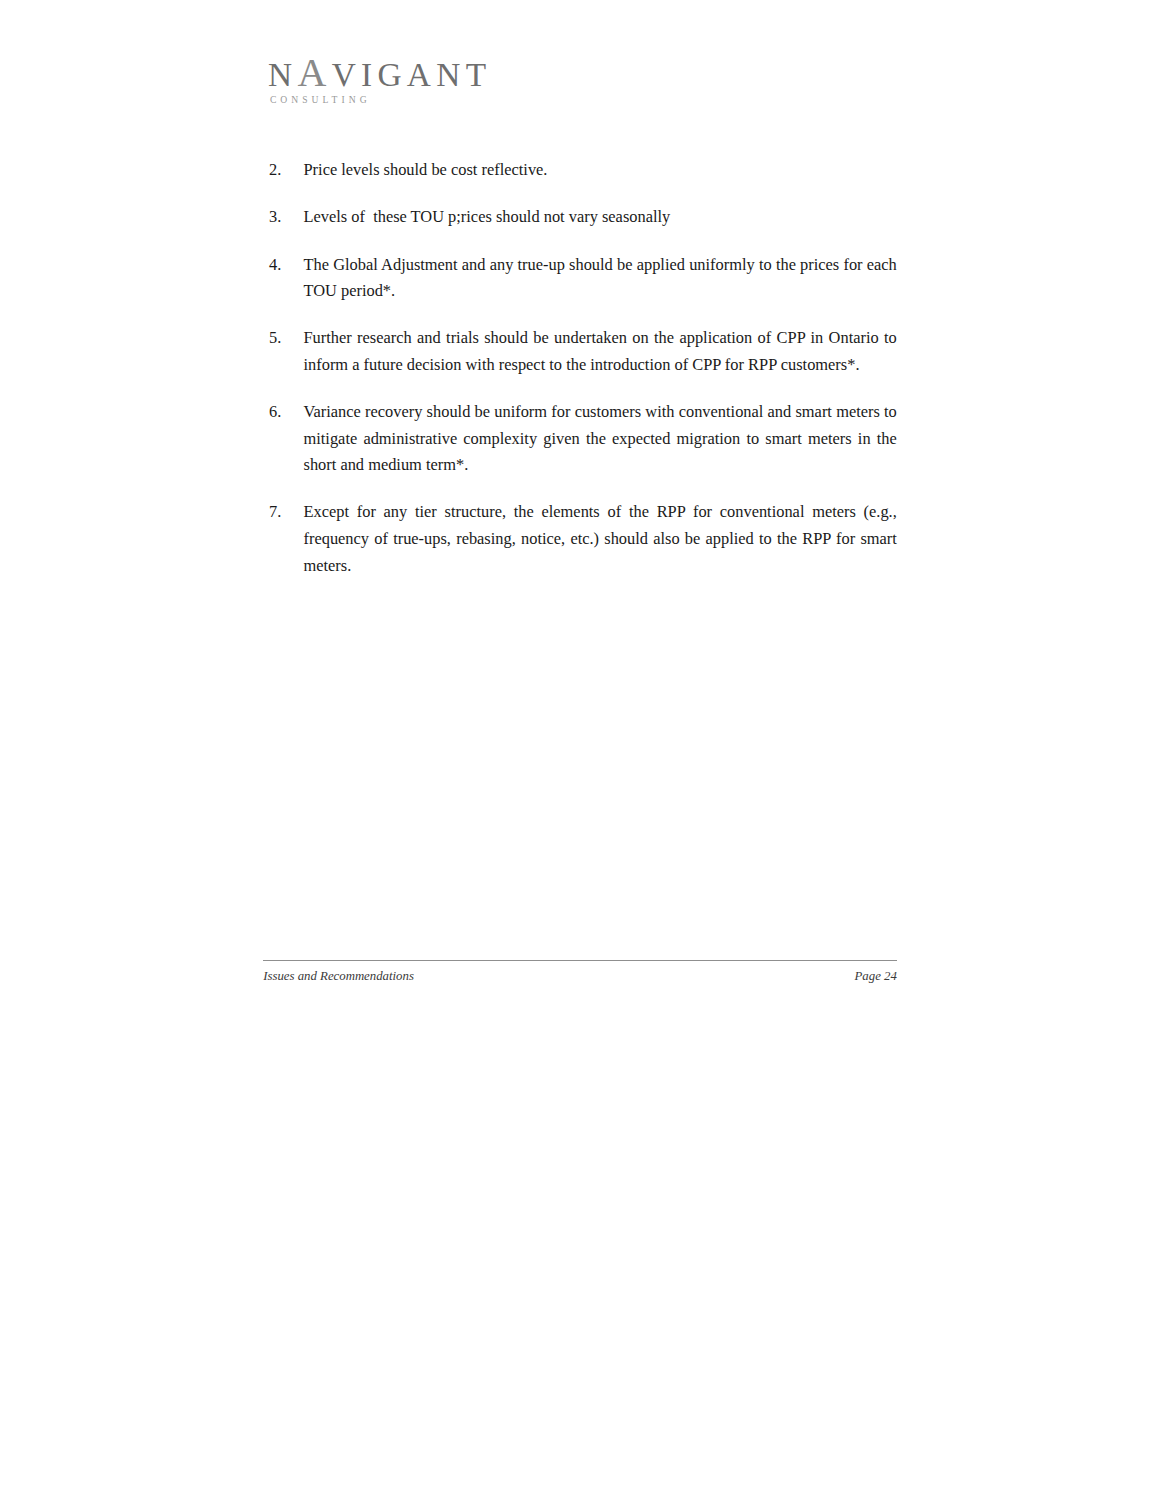NAVIGANT CONSULTING
Price levels should be cost reflective.
Levels of these TOU p;rices should not vary seasonally
The Global Adjustment and any true-up should be applied uniformly to the prices for each TOU period*.
Further research and trials should be undertaken on the application of CPP in Ontario to inform a future decision with respect to the introduction of CPP for RPP customers*.
Variance recovery should be uniform for customers with conventional and smart meters to mitigate administrative complexity given the expected migration to smart meters in the short and medium term*.
Except for any tier structure, the elements of the RPP for conventional meters (e.g., frequency of true-ups, rebasing, notice, etc.) should also be applied to the RPP for smart meters.
Issues and Recommendations Page 24